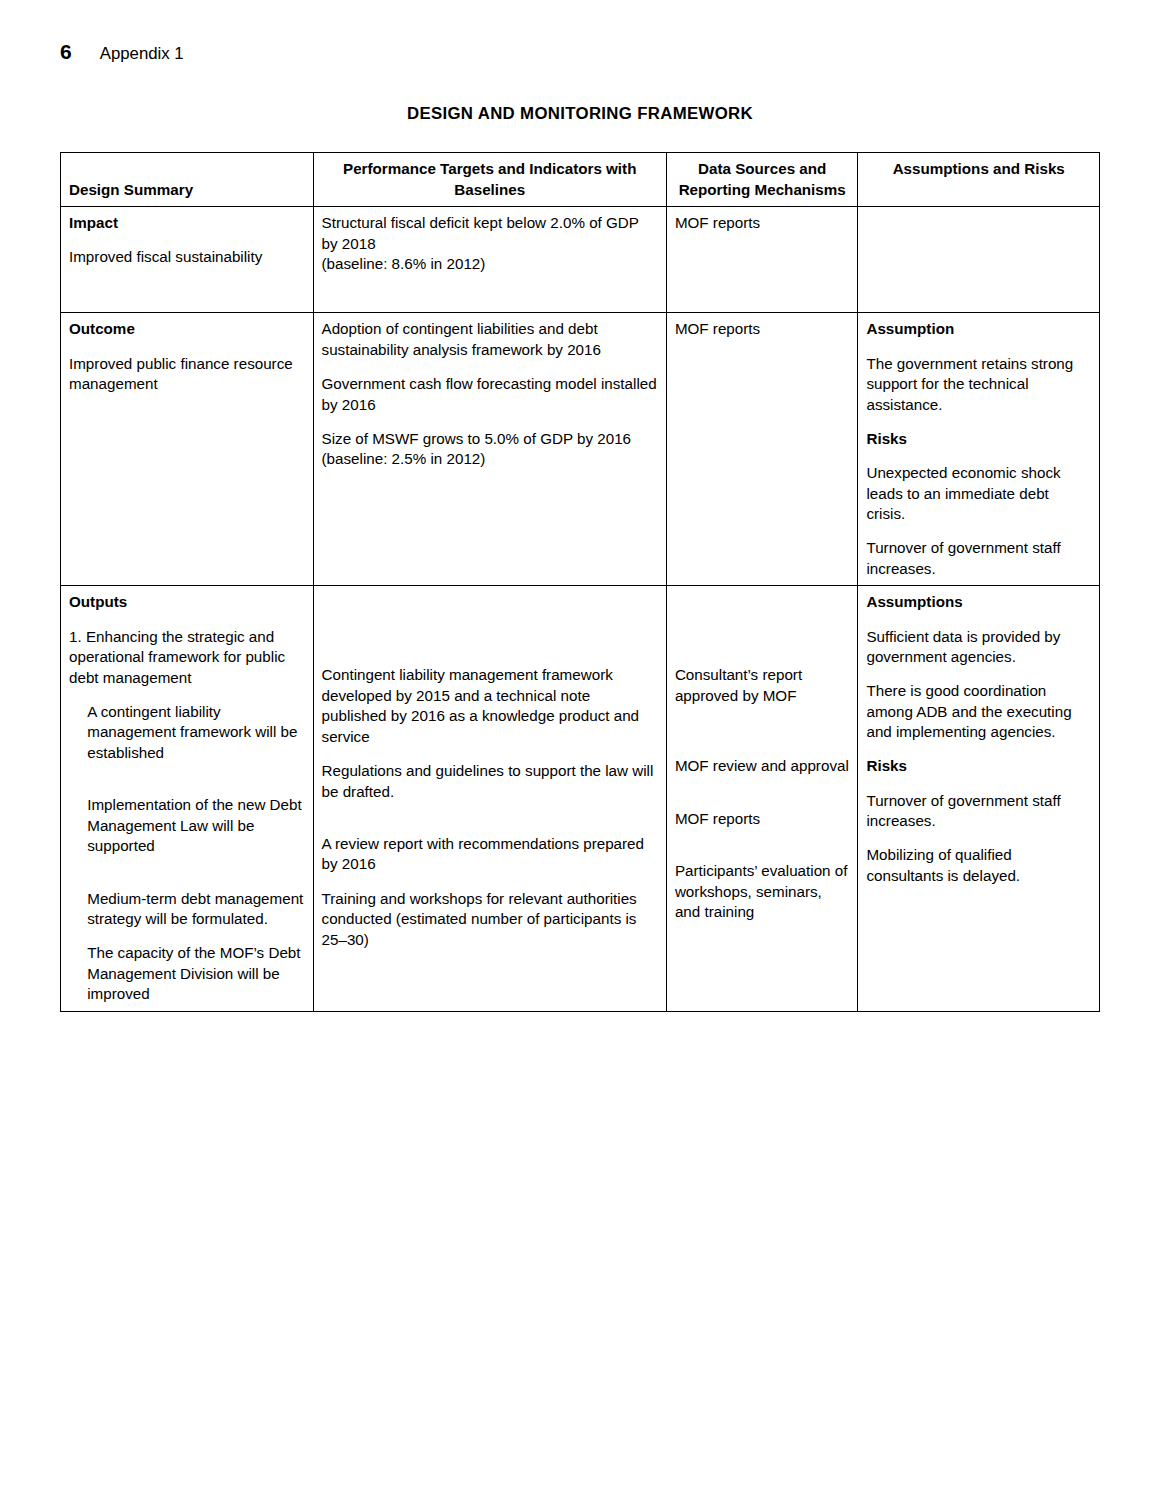6 Appendix 1
DESIGN AND MONITORING FRAMEWORK
| Design Summary | Performance Targets and Indicators with Baselines | Data Sources and Reporting Mechanisms | Assumptions and Risks |
| --- | --- | --- | --- |
| Impact Improved fiscal sustainability | Structural fiscal deficit kept below 2.0% of GDP by 2018 (baseline: 8.6% in 2012) | MOF reports | |
| Outcome Improved public finance resource management | Adoption of contingent liabilities and debt sustainability analysis framework by 2016 Government cash flow forecasting model installed by 2016 Size of MSWF grows to 5.0% of GDP by 2016 (baseline: 2.5% in 2012) | MOF reports | Assumption The government retains strong support for the technical assistance. Risks Unexpected economic shock leads to an immediate debt crisis. Turnover of government staff increases. |
| Outputs 1. Enhancing the strategic and operational framework for public debt management A contingent liability management framework will be established Implementation of the new Debt Management Law will be supported Medium-term debt management strategy will be formulated. The capacity of the MOF’s Debt Management Division will be improved | Contingent liability management framework developed by 2015 and a technical note published by 2016 as a knowledge product and service Regulations and guidelines to support the law will be drafted. A review report with recommendations prepared by 2016 Training and workshops for relevant authorities conducted (estimated number of participants is 25–30) | Consultant’s report approved by MOF MOF review and approval MOF reports Participants’ evaluation of workshops, seminars, and training | Assumptions Sufficient data is provided by government agencies. There is good coordination among ADB and the executing and implementing agencies. Risks Turnover of government staff increases. Mobilizing of qualified consultants is delayed. |